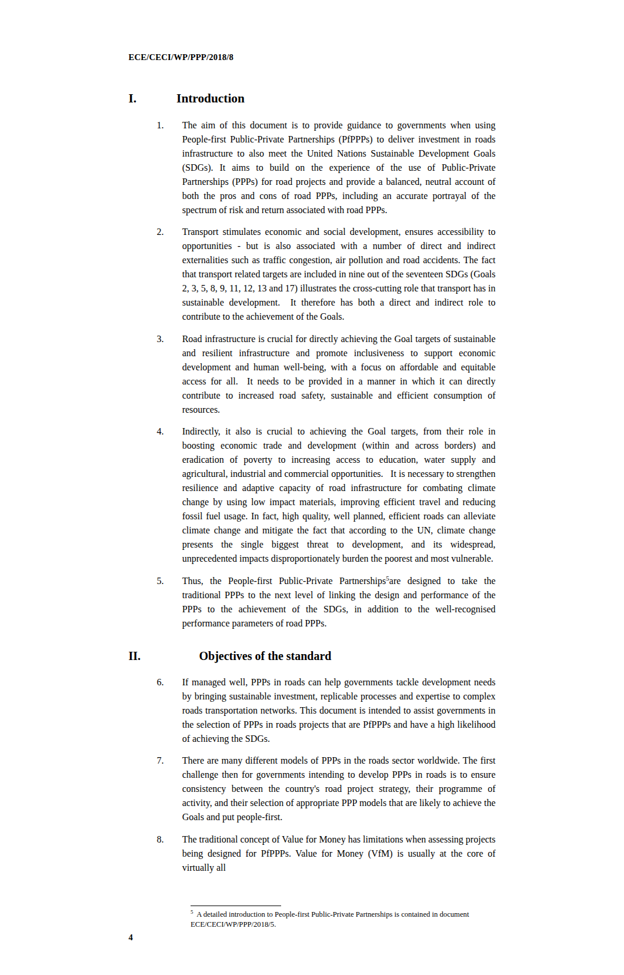ECE/CECI/WP/PPP/2018/8
I. Introduction
1. The aim of this document is to provide guidance to governments when using People-first Public-Private Partnerships (PfPPPs) to deliver investment in roads infrastructure to also meet the United Nations Sustainable Development Goals (SDGs). It aims to build on the experience of the use of Public-Private Partnerships (PPPs) for road projects and provide a balanced, neutral account of both the pros and cons of road PPPs, including an accurate portrayal of the spectrum of risk and return associated with road PPPs.
2. Transport stimulates economic and social development, ensures accessibility to opportunities - but is also associated with a number of direct and indirect externalities such as traffic congestion, air pollution and road accidents. The fact that transport related targets are included in nine out of the seventeen SDGs (Goals 2, 3, 5, 8, 9, 11, 12, 13 and 17) illustrates the cross-cutting role that transport has in sustainable development. It therefore has both a direct and indirect role to contribute to the achievement of the Goals.
3. Road infrastructure is crucial for directly achieving the Goal targets of sustainable and resilient infrastructure and promote inclusiveness to support economic development and human well-being, with a focus on affordable and equitable access for all. It needs to be provided in a manner in which it can directly contribute to increased road safety, sustainable and efficient consumption of resources.
4. Indirectly, it also is crucial to achieving the Goal targets, from their role in boosting economic trade and development (within and across borders) and eradication of poverty to increasing access to education, water supply and agricultural, industrial and commercial opportunities. It is necessary to strengthen resilience and adaptive capacity of road infrastructure for combating climate change by using low impact materials, improving efficient travel and reducing fossil fuel usage. In fact, high quality, well planned, efficient roads can alleviate climate change and mitigate the fact that according to the UN, climate change presents the single biggest threat to development, and its widespread, unprecedented impacts disproportionately burden the poorest and most vulnerable.
5. Thus, the People-first Public-Private Partnerships5are designed to take the traditional PPPs to the next level of linking the design and performance of the PPPs to the achievement of the SDGs, in addition to the well-recognised performance parameters of road PPPs.
II. Objectives of the standard
6. If managed well, PPPs in roads can help governments tackle development needs by bringing sustainable investment, replicable processes and expertise to complex roads transportation networks. This document is intended to assist governments in the selection of PPPs in roads projects that are PfPPPs and have a high likelihood of achieving the SDGs.
7. There are many different models of PPPs in the roads sector worldwide. The first challenge then for governments intending to develop PPPs in roads is to ensure consistency between the country's road project strategy, their programme of activity, and their selection of appropriate PPP models that are likely to achieve the Goals and put people-first.
8. The traditional concept of Value for Money has limitations when assessing projects being designed for PfPPPs. Value for Money (VfM) is usually at the core of virtually all
5 A detailed introduction to People-first Public-Private Partnerships is contained in document ECE/CECI/WP/PPP/2018/5.
4